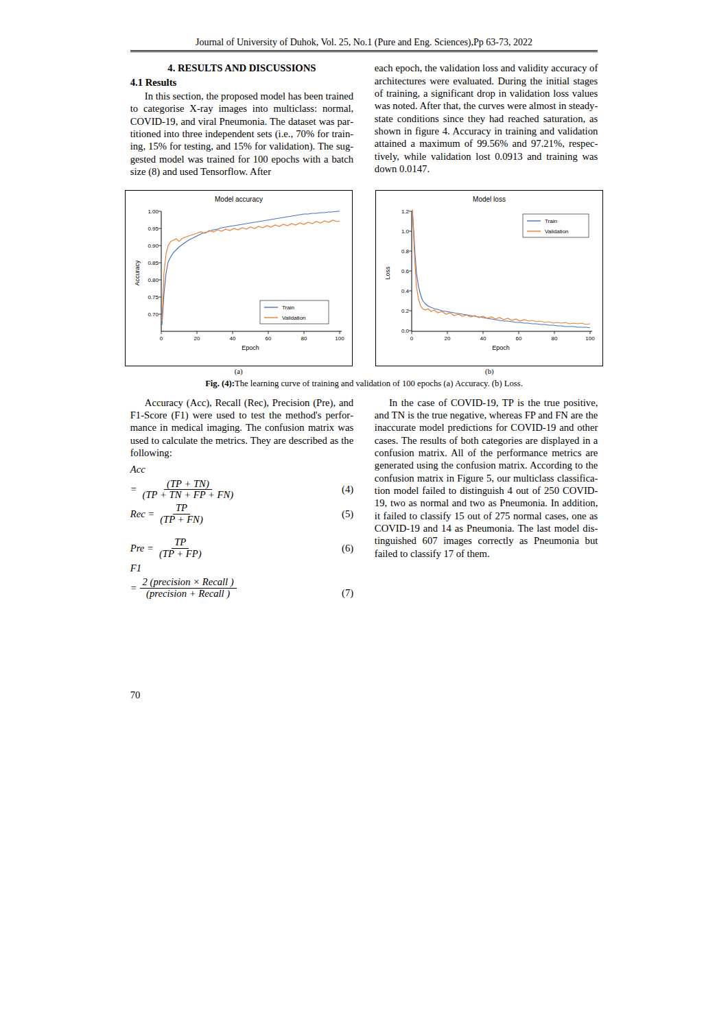Journal of University of Duhok, Vol. 25, No.1 (Pure and Eng. Sciences),Pp 63-73, 2022
4. RESULTS AND DISCUSSIONS
4.1 Results
In this section, the proposed model has been trained to categorise X-ray images into multiclass: normal, COVID-19, and viral Pneumonia. The dataset was partitioned into three independent sets (i.e., 70% for training, 15% for testing, and 15% for validation). The suggested model was trained for 100 epochs with a batch size (8) and used Tensorflow. After
each epoch, the validation loss and validity accuracy of architectures were evaluated. During the initial stages of training, a significant drop in validation loss values was noted. After that, the curves were almost in steady-state conditions since they had reached saturation, as shown in figure 4. Accuracy in training and validation attained a maximum of 99.56% and 97.21%, respectively, while validation lost 0.0913 and training was down 0.0147.
Model accuracy 1.00 0.95 0.90 0.85 0.80 0.75 0.70 0 20 40 60 80 100 Epoch Accuracy Train Validation
(a)
Model loss 1.2 1.0 0.8 0.6 0.4 0.2 0.0 0 20 40 60 80 100 Epoch Loss Train Validation
(b)
Fig. (4): The learning curve of training and validation of 100 epochs (a) Accuracy. (b) Loss.
Accuracy (Acc), Recall (Rec), Precision (Pre), and F1-Score (F1) were used to test the method's performance in medical imaging. The confusion matrix was used to calculate the metrics. They are described as the following:
Acc
= (TP + TN) (TP + TN + FP + FN)
(4)
Rec = TP (TP + FN)
(5)
Pre = TP (TP + FP)
(6)
F1 = 2 (precision × Recall ) (precision + Recall )
(7)
In the case of COVID-19, TP is the true positive, and TN is the true negative, whereas FP and FN are the inaccurate model predictions for COVID-19 and other cases. The results of both categories are displayed in a confusion matrix. All of the performance metrics are generated using the confusion matrix. According to the confusion matrix in Figure 5, our multiclass classification model failed to distinguish 4 out of 250 COVID-19, two as normal and two as Pneumonia. In addition, it failed to classify 15 out of 275 normal cases, one as COVID-19 and 14 as Pneumonia. The last model distinguished 607 images correctly as Pneumonia but failed to classify 17 of them.
70